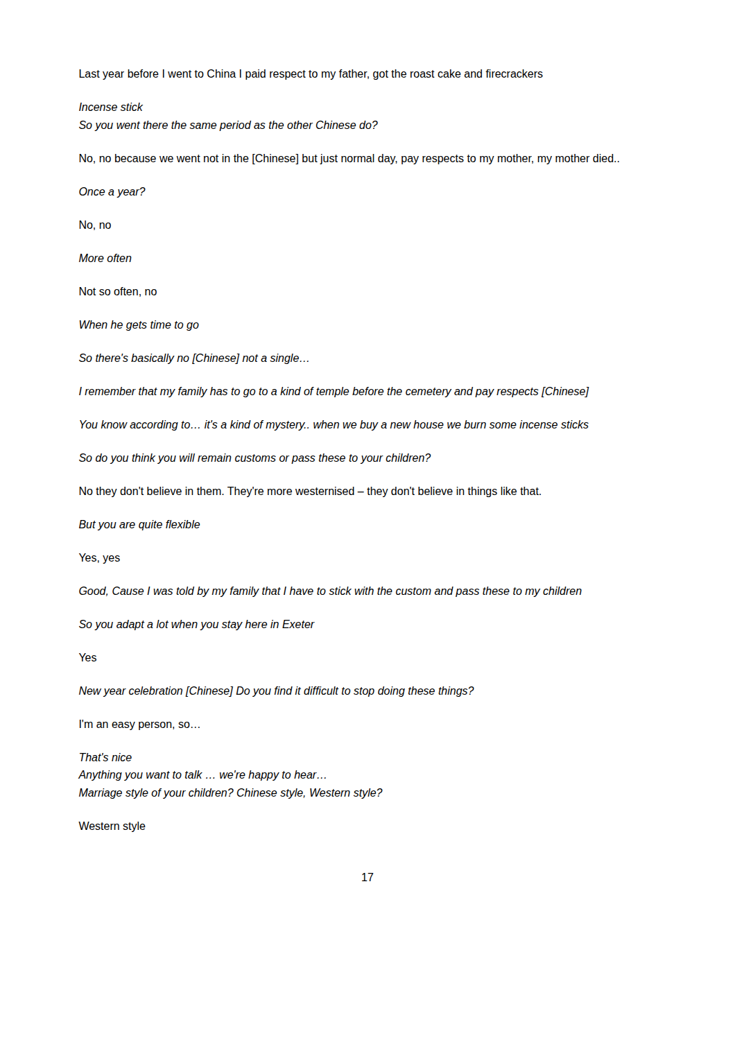Last year before I went to China I paid respect to my father, got the roast cake and firecrackers
Incense stick
So you went there the same period as the other Chinese do?
No, no because we went not in the [Chinese] but just normal day, pay respects to my mother, my mother died..
Once a year?
No, no
More often
Not so often, no
When he gets time to go
So there's basically no [Chinese] not a single…
I remember that my family has to go to a kind of temple before the cemetery and pay respects [Chinese]
You know according to… it's a kind of mystery.. when we buy a new house we burn some incense sticks
So do you think you will remain customs or pass these to your children?
No they don't believe in them. They're more westernised – they don't believe in things like that.
But you are quite flexible
Yes, yes
Good, Cause I was told by my family that I have to stick with the custom and pass these to my children
So you adapt a lot when you stay here in Exeter
Yes
New year celebration [Chinese] Do you find it difficult to stop doing these things?
I'm an easy person, so…
That's nice
Anything you want to talk … we're happy to hear…
Marriage style of your children? Chinese style, Western style?
Western style
17